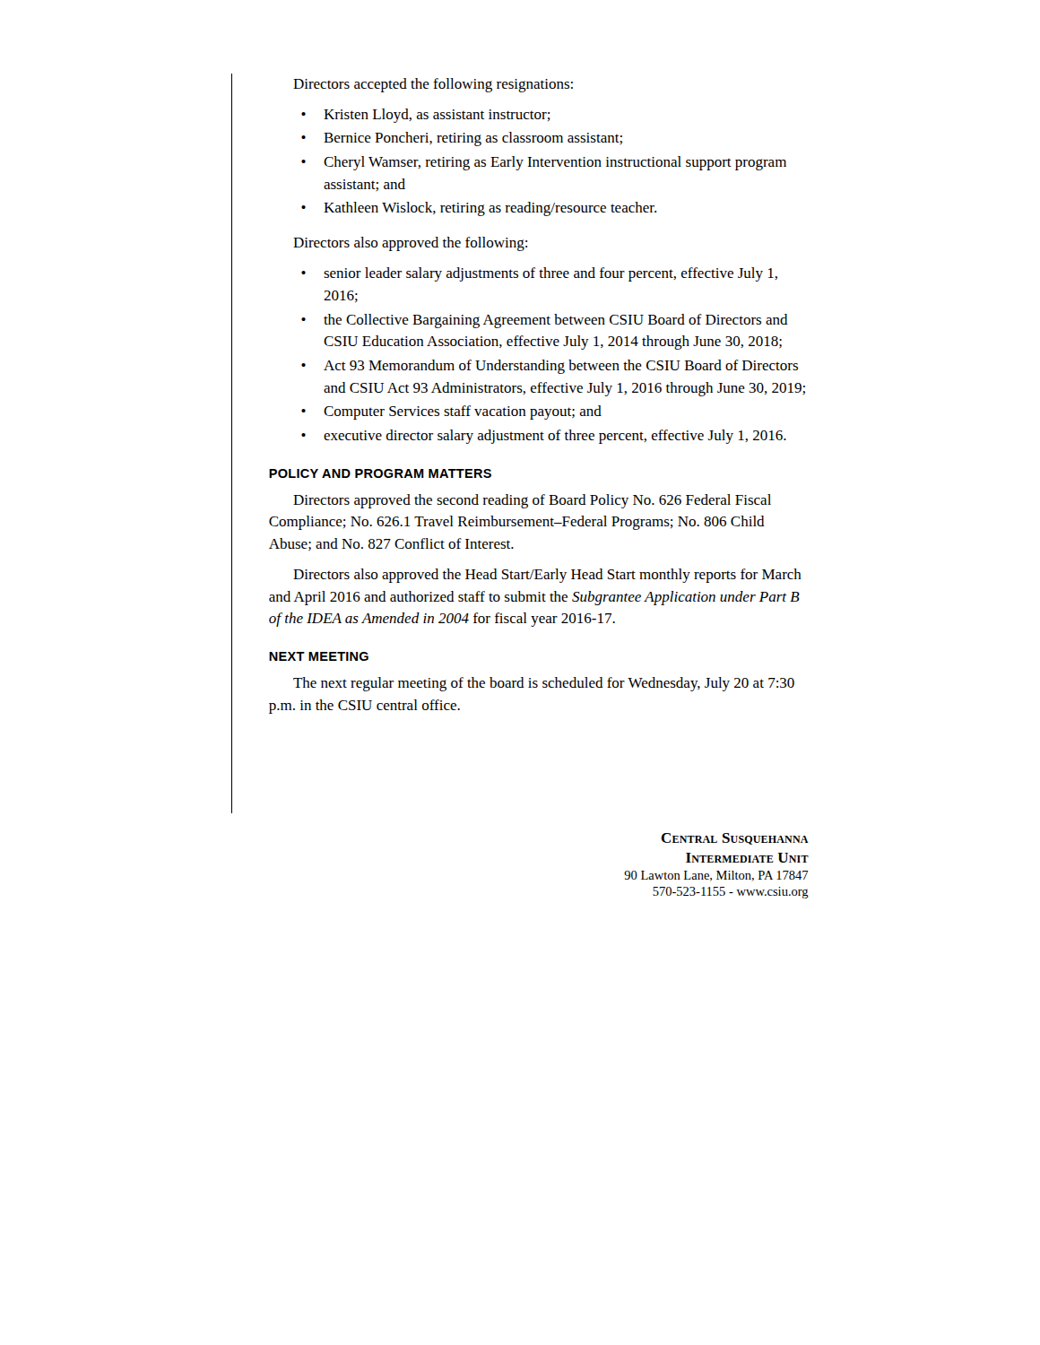Directors accepted the following resignations:
Kristen Lloyd, as assistant instructor;
Bernice Poncheri, retiring as classroom assistant;
Cheryl Wamser, retiring as Early Intervention instructional support program assistant; and
Kathleen Wislock, retiring as reading/resource teacher.
Directors also approved the following:
senior leader salary adjustments of three and four percent, effective July 1, 2016;
the Collective Bargaining Agreement between CSIU Board of Directors and CSIU Education Association, effective July 1, 2014 through June 30, 2018;
Act 93 Memorandum of Understanding between the CSIU Board of Directors and CSIU Act 93 Administrators, effective July 1, 2016 through June 30, 2019;
Computer Services staff vacation payout; and
executive director salary adjustment of three percent, effective July 1, 2016.
Policy and Program Matters
Directors approved the second reading of Board Policy No. 626 Federal Fiscal Compliance; No. 626.1 Travel Reimbursement–Federal Programs; No. 806 Child Abuse; and No. 827 Conflict of Interest.
Directors also approved the Head Start/Early Head Start monthly reports for March and April 2016 and authorized staff to submit the Subgrantee Application under Part B of the IDEA as Amended in 2004 for fiscal year 2016-17.
Next Meeting
The next regular meeting of the board is scheduled for Wednesday, July 20 at 7:30 p.m. in the CSIU central office.
Central Susquehanna
Intermediate Unit
90 Lawton Lane, Milton, PA 17847
570-523-1155 - www.csiu.org